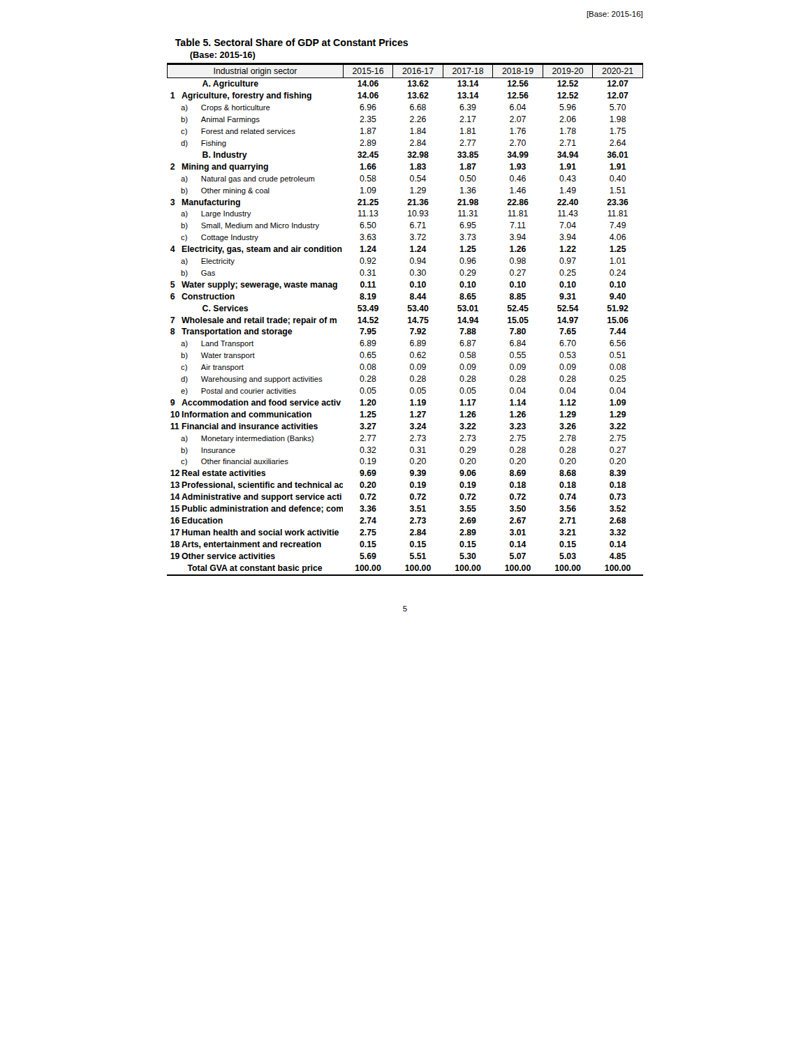[Base: 2015-16]
Table 5. Sectoral Share of GDP at Constant Prices
(Base: 2015-16)
| Industrial origin sector | 2015-16 | 2016-17 | 2017-18 | 2018-19 | 2019-20 | 2020-21 |
| --- | --- | --- | --- | --- | --- | --- |
| A. Agriculture | 14.06 | 13.62 | 13.14 | 12.56 | 12.52 | 12.07 |
| 1 Agriculture, forestry and fishing | 14.06 | 13.62 | 13.14 | 12.56 | 12.52 | 12.07 |
| a) Crops & horticulture | 6.96 | 6.68 | 6.39 | 6.04 | 5.96 | 5.70 |
| b) Animal Farmings | 2.35 | 2.26 | 2.17 | 2.07 | 2.06 | 1.98 |
| c) Forest and related services | 1.87 | 1.84 | 1.81 | 1.76 | 1.78 | 1.75 |
| d) Fishing | 2.89 | 2.84 | 2.77 | 2.70 | 2.71 | 2.64 |
| B. Industry | 32.45 | 32.98 | 33.85 | 34.99 | 34.94 | 36.01 |
| 2 Mining and quarrying | 1.66 | 1.83 | 1.87 | 1.93 | 1.91 | 1.91 |
| a) Natural gas and crude petroleum | 0.58 | 0.54 | 0.50 | 0.46 | 0.43 | 0.40 |
| b) Other mining & coal | 1.09 | 1.29 | 1.36 | 1.46 | 1.49 | 1.51 |
| 3 Manufacturing | 21.25 | 21.36 | 21.98 | 22.86 | 22.40 | 23.36 |
| a) Large Industry | 11.13 | 10.93 | 11.31 | 11.81 | 11.43 | 11.81 |
| b) Small, Medium and Micro Industry | 6.50 | 6.71 | 6.95 | 7.11 | 7.04 | 7.49 |
| c) Cottage Industry | 3.63 | 3.72 | 3.73 | 3.94 | 3.94 | 4.06 |
| 4 Electricity, gas, steam and air condition | 1.24 | 1.24 | 1.25 | 1.26 | 1.22 | 1.25 |
| a) Electricity | 0.92 | 0.94 | 0.96 | 0.98 | 0.97 | 1.01 |
| b) Gas | 0.31 | 0.30 | 0.29 | 0.27 | 0.25 | 0.24 |
| 5 Water supply; sewerage, waste manag | 0.11 | 0.10 | 0.10 | 0.10 | 0.10 | 0.10 |
| 6 Construction | 8.19 | 8.44 | 8.65 | 8.85 | 9.31 | 9.40 |
| C. Services | 53.49 | 53.40 | 53.01 | 52.45 | 52.54 | 51.92 |
| 7 Wholesale and retail trade; repair of m | 14.52 | 14.75 | 14.94 | 15.05 | 14.97 | 15.06 |
| 8 Transportation and storage | 7.95 | 7.92 | 7.88 | 7.80 | 7.65 | 7.44 |
| a) Land Transport | 6.89 | 6.89 | 6.87 | 6.84 | 6.70 | 6.56 |
| b) Water transport | 0.65 | 0.62 | 0.58 | 0.55 | 0.53 | 0.51 |
| c) Air transport | 0.08 | 0.09 | 0.09 | 0.09 | 0.09 | 0.08 |
| d) Warehousing and support activities | 0.28 | 0.28 | 0.28 | 0.28 | 0.28 | 0.25 |
| e) Postal and courier activities | 0.05 | 0.05 | 0.05 | 0.04 | 0.04 | 0.04 |
| 9 Accommodation and food service activ | 1.20 | 1.19 | 1.17 | 1.14 | 1.12 | 1.09 |
| 10 Information and communication | 1.25 | 1.27 | 1.26 | 1.26 | 1.29 | 1.29 |
| 11 Financial and insurance activities | 3.27 | 3.24 | 3.22 | 3.23 | 3.26 | 3.22 |
| a) Monetary intermediation (Banks) | 2.77 | 2.73 | 2.73 | 2.75 | 2.78 | 2.75 |
| b) Insurance | 0.32 | 0.31 | 0.29 | 0.28 | 0.28 | 0.27 |
| c) Other financial auxiliaries | 0.19 | 0.20 | 0.20 | 0.20 | 0.20 | 0.20 |
| 12 Real estate activities | 9.69 | 9.39 | 9.06 | 8.69 | 8.68 | 8.39 |
| 13 Professional, scientific and technical ac | 0.20 | 0.19 | 0.19 | 0.18 | 0.18 | 0.18 |
| 14 Administrative and support service acti | 0.72 | 0.72 | 0.72 | 0.72 | 0.74 | 0.73 |
| 15 Public administration and defence; com | 3.36 | 3.51 | 3.55 | 3.50 | 3.56 | 3.52 |
| 16 Education | 2.74 | 2.73 | 2.69 | 2.67 | 2.71 | 2.68 |
| 17 Human health and social work activitie | 2.75 | 2.84 | 2.89 | 3.01 | 3.21 | 3.32 |
| 18 Arts, entertainment and recreation | 0.15 | 0.15 | 0.15 | 0.14 | 0.15 | 0.14 |
| 19 Other service activities | 5.69 | 5.51 | 5.30 | 5.07 | 5.03 | 4.85 |
| Total GVA at constant basic price | 100.00 | 100.00 | 100.00 | 100.00 | 100.00 | 100.00 |
5